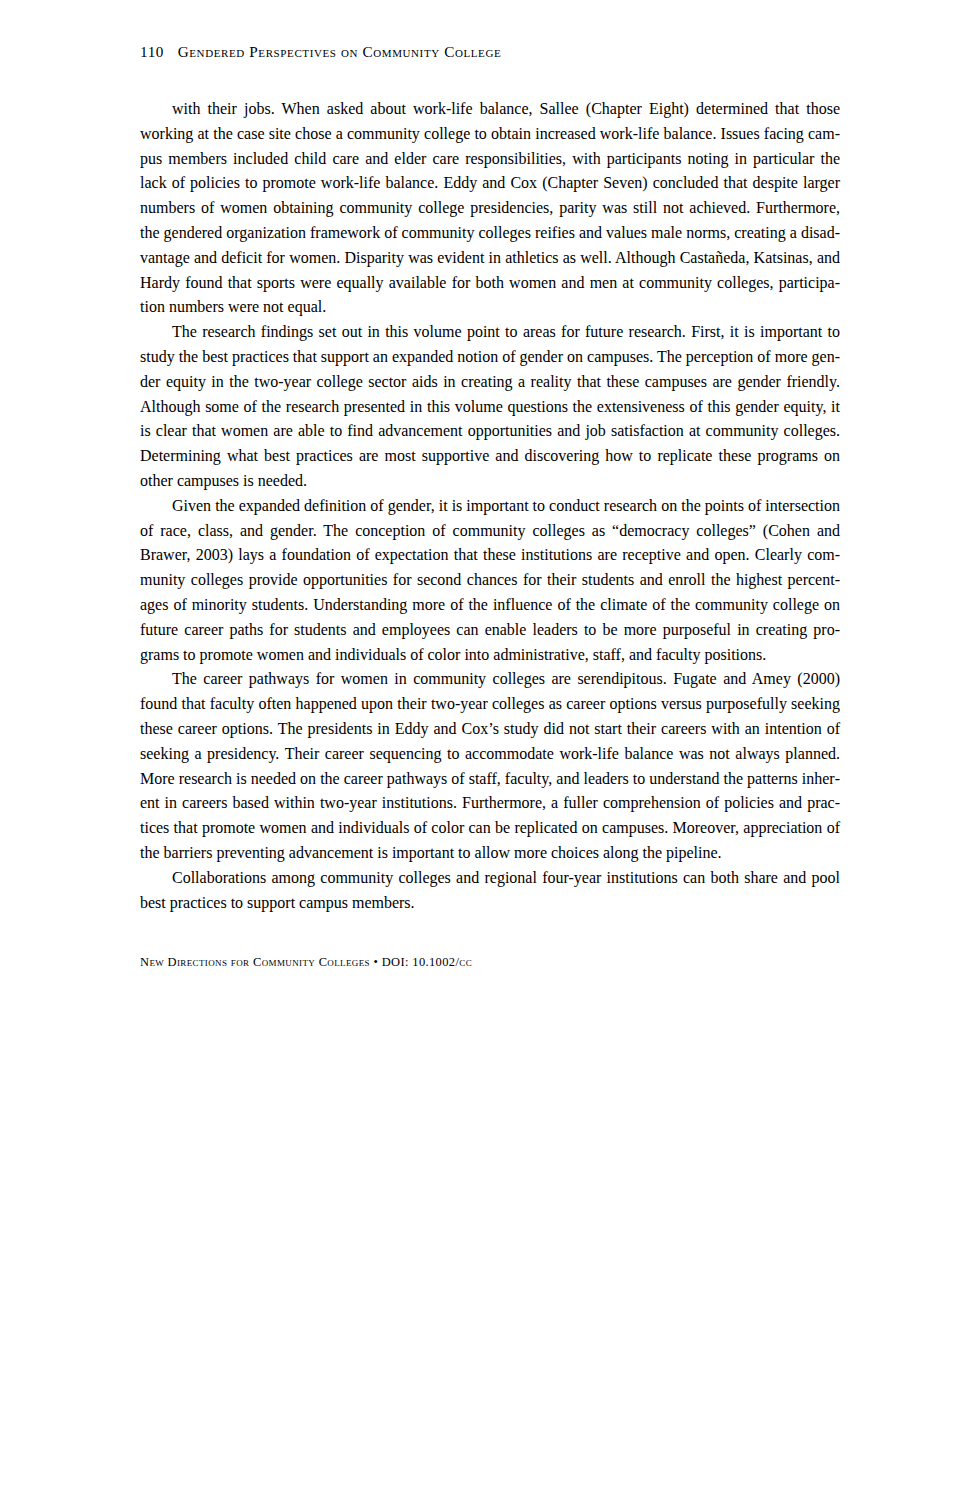110 Gendered Perspectives on Community College
with their jobs. When asked about work-life balance, Sallee (Chapter Eight) determined that those working at the case site chose a community college to obtain increased work-life balance. Issues facing campus members included child care and elder care responsibilities, with participants noting in particular the lack of policies to promote work-life balance. Eddy and Cox (Chapter Seven) concluded that despite larger numbers of women obtaining community college presidencies, parity was still not achieved. Furthermore, the gendered organization framework of community colleges reifies and values male norms, creating a disadvantage and deficit for women. Disparity was evident in athletics as well. Although Castañeda, Katsinas, and Hardy found that sports were equally available for both women and men at community colleges, participation numbers were not equal.
The research findings set out in this volume point to areas for future research. First, it is important to study the best practices that support an expanded notion of gender on campuses. The perception of more gender equity in the two-year college sector aids in creating a reality that these campuses are gender friendly. Although some of the research presented in this volume questions the extensiveness of this gender equity, it is clear that women are able to find advancement opportunities and job satisfaction at community colleges. Determining what best practices are most supportive and discovering how to replicate these programs on other campuses is needed.
Given the expanded definition of gender, it is important to conduct research on the points of intersection of race, class, and gender. The conception of community colleges as “democracy colleges” (Cohen and Brawer, 2003) lays a foundation of expectation that these institutions are receptive and open. Clearly community colleges provide opportunities for second chances for their students and enroll the highest percentages of minority students. Understanding more of the influence of the climate of the community college on future career paths for students and employees can enable leaders to be more purposeful in creating programs to promote women and individuals of color into administrative, staff, and faculty positions.
The career pathways for women in community colleges are serendipitous. Fugate and Amey (2000) found that faculty often happened upon their two-year colleges as career options versus purposefully seeking these career options. The presidents in Eddy and Cox’s study did not start their careers with an intention of seeking a presidency. Their career sequencing to accommodate work-life balance was not always planned. More research is needed on the career pathways of staff, faculty, and leaders to understand the patterns inherent in careers based within two-year institutions. Furthermore, a fuller comprehension of policies and practices that promote women and individuals of color can be replicated on campuses. Moreover, appreciation of the barriers preventing advancement is important to allow more choices along the pipeline.
Collaborations among community colleges and regional four-year institutions can both share and pool best practices to support campus members.
New Directions for Community Colleges • DOI: 10.1002/cc